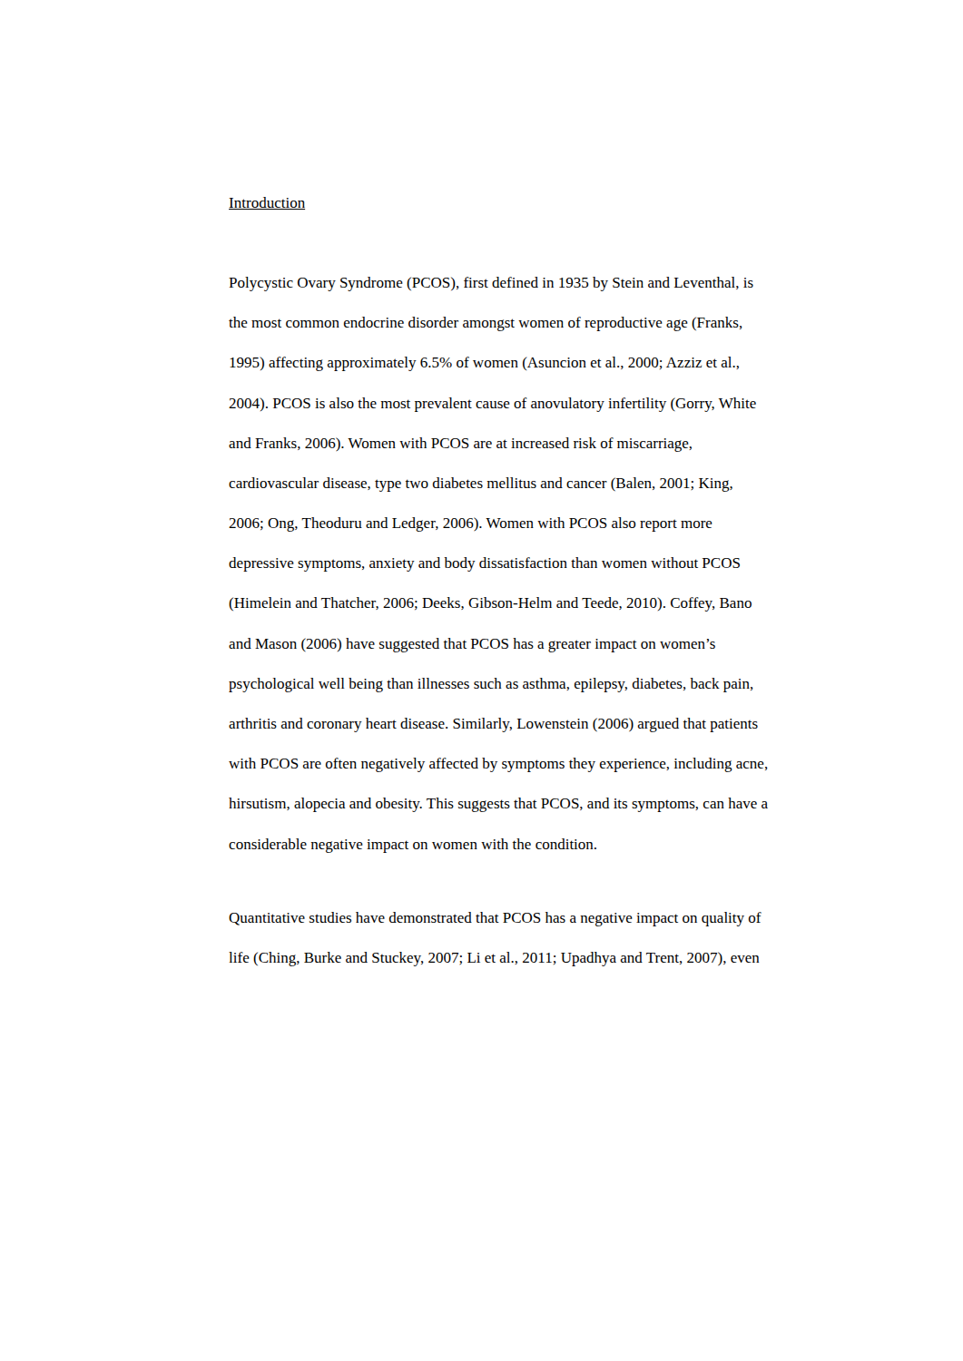Introduction
Polycystic Ovary Syndrome (PCOS), first defined in 1935 by Stein and Leventhal, is the most common endocrine disorder amongst women of reproductive age (Franks, 1995) affecting approximately 6.5% of women (Asuncion et al., 2000; Azziz et al., 2004). PCOS is also the most prevalent cause of anovulatory infertility (Gorry, White and Franks, 2006). Women with PCOS are at increased risk of miscarriage, cardiovascular disease, type two diabetes mellitus and cancer (Balen, 2001; King, 2006; Ong, Theoduru and Ledger, 2006). Women with PCOS also report more depressive symptoms, anxiety and body dissatisfaction than women without PCOS (Himelein and Thatcher, 2006; Deeks, Gibson-Helm and Teede, 2010). Coffey, Bano and Mason (2006) have suggested that PCOS has a greater impact on women’s psychological well being than illnesses such as asthma, epilepsy, diabetes, back pain, arthritis and coronary heart disease. Similarly, Lowenstein (2006) argued that patients with PCOS are often negatively affected by symptoms they experience, including acne, hirsutism, alopecia and obesity. This suggests that PCOS, and its symptoms, can have a considerable negative impact on women with the condition.
Quantitative studies have demonstrated that PCOS has a negative impact on quality of life (Ching, Burke and Stuckey, 2007; Li et al., 2011; Upadhya and Trent, 2007), even